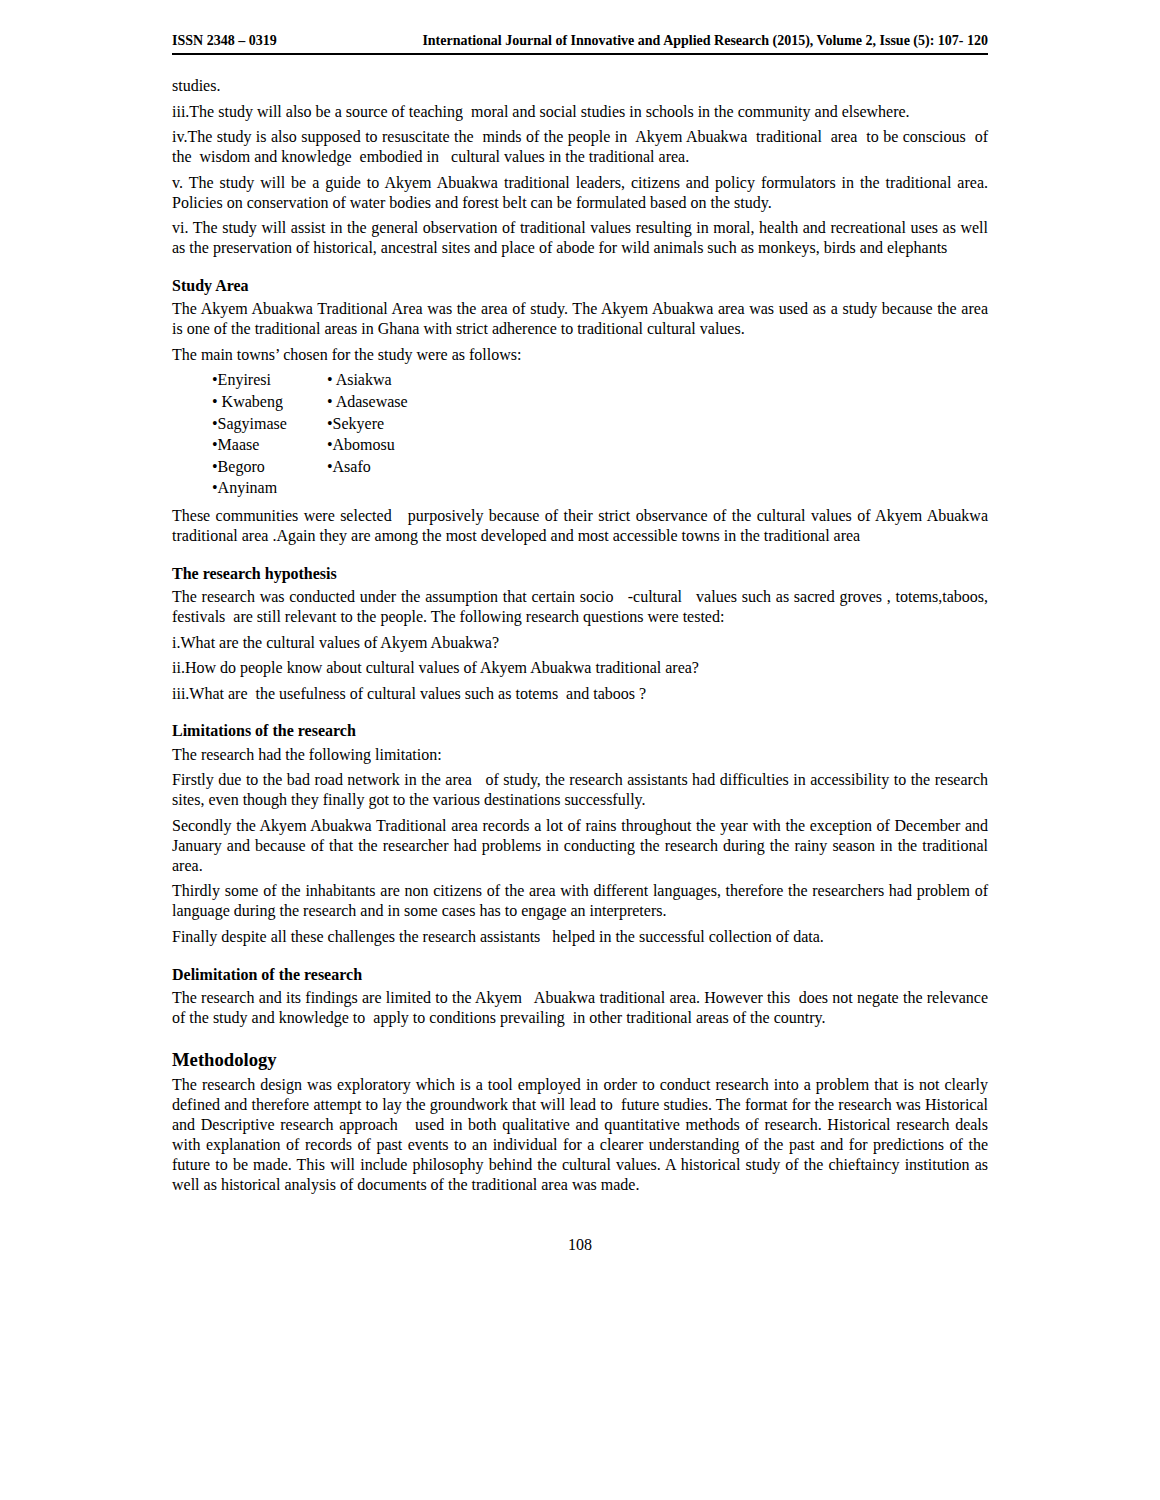ISSN 2348 – 0319 International Journal of Innovative and Applied Research (2015), Volume 2, Issue (5): 107- 120
studies.
iii.The study will also be a source of teaching moral and social studies in schools in the community and elsewhere.
iv.The study is also supposed to resuscitate the minds of the people in Akyem Abuakwa traditional area to be conscious of the wisdom and knowledge embodied in cultural values in the traditional area.
v. The study will be a guide to Akyem Abuakwa traditional leaders, citizens and policy formulators in the traditional area. Policies on conservation of water bodies and forest belt can be formulated based on the study.
vi. The study will assist in the general observation of traditional values resulting in moral, health and recreational uses as well as the preservation of historical, ancestral sites and place of abode for wild animals such as monkeys, birds and elephants
Study Area
The Akyem Abuakwa Traditional Area was the area of study. The Akyem Abuakwa area was used as a study because the area is one of the traditional areas in Ghana with strict adherence to traditional cultural values.
The main towns’ chosen for the study were as follows:
| •Enyiresi | • Asiakwa |
| • Kwabeng | • Adasewase |
| •Sagyimase | •Sekyere |
| •Maase | •Abomosu |
| •Begoro | •Asafo |
| •Anyinam | |
These communities were selected purposively because of their strict observance of the cultural values of Akyem Abuakwa traditional area .Again they are among the most developed and most accessible towns in the traditional area
The research hypothesis
The research was conducted under the assumption that certain socio -cultural values such as sacred groves , totems,taboos, festivals are still relevant to the people. The following research questions were tested:
i.What are the cultural values of Akyem Abuakwa?
ii.How do people know about cultural values of Akyem Abuakwa traditional area?
iii.What are the usefulness of cultural values such as totems and taboos ?
Limitations of the research
The research had the following limitation:
Firstly due to the bad road network in the area of study, the research assistants had difficulties in accessibility to the research sites, even though they finally got to the various destinations successfully.
Secondly the Akyem Abuakwa Traditional area records a lot of rains throughout the year with the exception of December and January and because of that the researcher had problems in conducting the research during the rainy season in the traditional area.
Thirdly some of the inhabitants are non citizens of the area with different languages, therefore the researchers had problem of language during the research and in some cases has to engage an interpreters.
Finally despite all these challenges the research assistants helped in the successful collection of data.
Delimitation of the research
The research and its findings are limited to the Akyem Abuakwa traditional area. However this does not negate the relevance of the study and knowledge to apply to conditions prevailing in other traditional areas of the country.
Methodology
The research design was exploratory which is a tool employed in order to conduct research into a problem that is not clearly defined and therefore attempt to lay the groundwork that will lead to future studies. The format for the research was Historical and Descriptive research approach used in both qualitative and quantitative methods of research. Historical research deals with explanation of records of past events to an individual for a clearer understanding of the past and for predictions of the future to be made. This will include philosophy behind the cultural values. A historical study of the chieftaincy institution as well as historical analysis of documents of the traditional area was made.
108